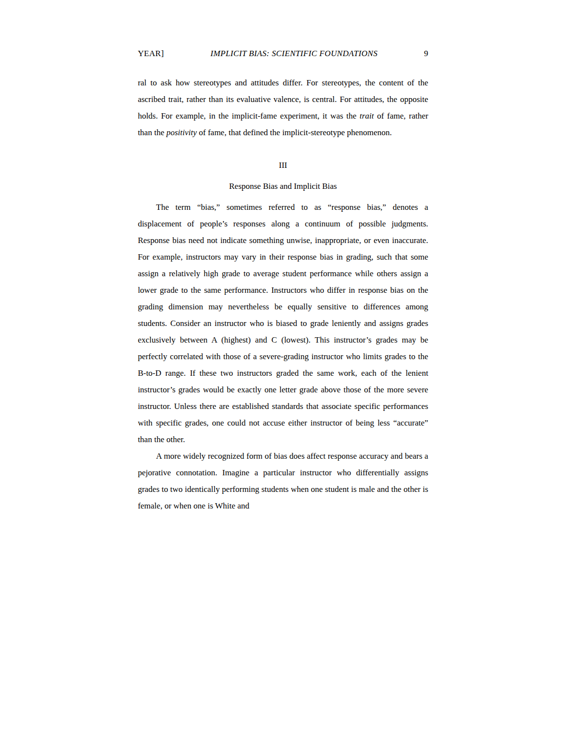YEAR]
IMPLICIT BIAS: SCIENTIFIC FOUNDATIONS
9
ral to ask how stereotypes and attitudes differ. For stereotypes, the content of the ascribed trait, rather than its evaluative valence, is central. For attitudes, the opposite holds. For example, in the implicit-fame experiment, it was the trait of fame, rather than the positivity of fame, that defined the implicit-stereotype phenomenon.
III
Response Bias and Implicit Bias
The term “bias,” sometimes referred to as “response bias,” denotes a displacement of people’s responses along a continuum of possible judgments. Response bias need not indicate something unwise, inappropriate, or even inaccurate. For example, instructors may vary in their response bias in grading, such that some assign a relatively high grade to average student performance while others assign a lower grade to the same performance. Instructors who differ in response bias on the grading dimension may nevertheless be equally sensitive to differences among students. Consider an instructor who is biased to grade leniently and assigns grades exclusively between A (highest) and C (lowest). This instructor’s grades may be perfectly correlated with those of a severe-grading instructor who limits grades to the B-to-D range. If these two instructors graded the same work, each of the lenient instructor’s grades would be exactly one letter grade above those of the more severe instructor. Unless there are established standards that associate specific performances with specific grades, one could not accuse either instructor of being less “accurate” than the other.
A more widely recognized form of bias does affect response accuracy and bears a pejorative connotation. Imagine a particular instructor who differentially assigns grades to two identically performing students when one student is male and the other is female, or when one is White and